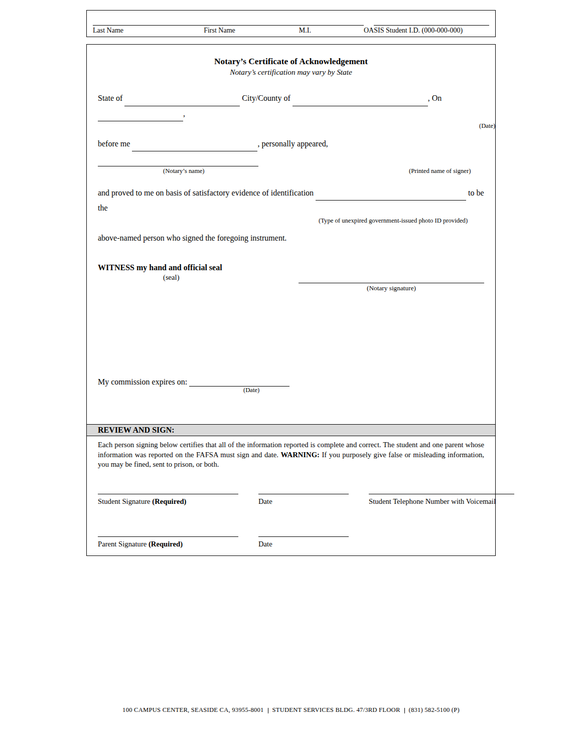Last Name
First Name
M.I.
OASIS Student I.D. (000-000-000)
Notary’s Certificate of Acknowledgement
Notary’s certification may vary by State
State of City/County of , On ,
(Date)
before me , personally appeared,
(Notary’s name) (Printed name of signer)
and proved to me on basis of satisfactory evidence of identification to be the
(Type of unexpired government-issued photo ID provided)
above-named person who signed the foregoing instrument.
WITNESS my hand and official seal
(seal)
(Notary signature)
My commission expires on:
(Date)
REVIEW AND SIGN:
Each person signing below certifies that all of the information reported is complete and correct. The student and one parent whose information was reported on the FAFSA must sign and date. WARNING: If you purposely give false or misleading information, you may be fined, sent to prison, or both.
Student Signature (Required)
Date
Student Telephone Number with Voicemail
Parent Signature (Required)
Date
100 CAMPUS CENTER, SEASIDE CA, 93955-8001 STUDENT SERVICES BLDG. 47/3RD FLOOR (831) 582-5100 (P)